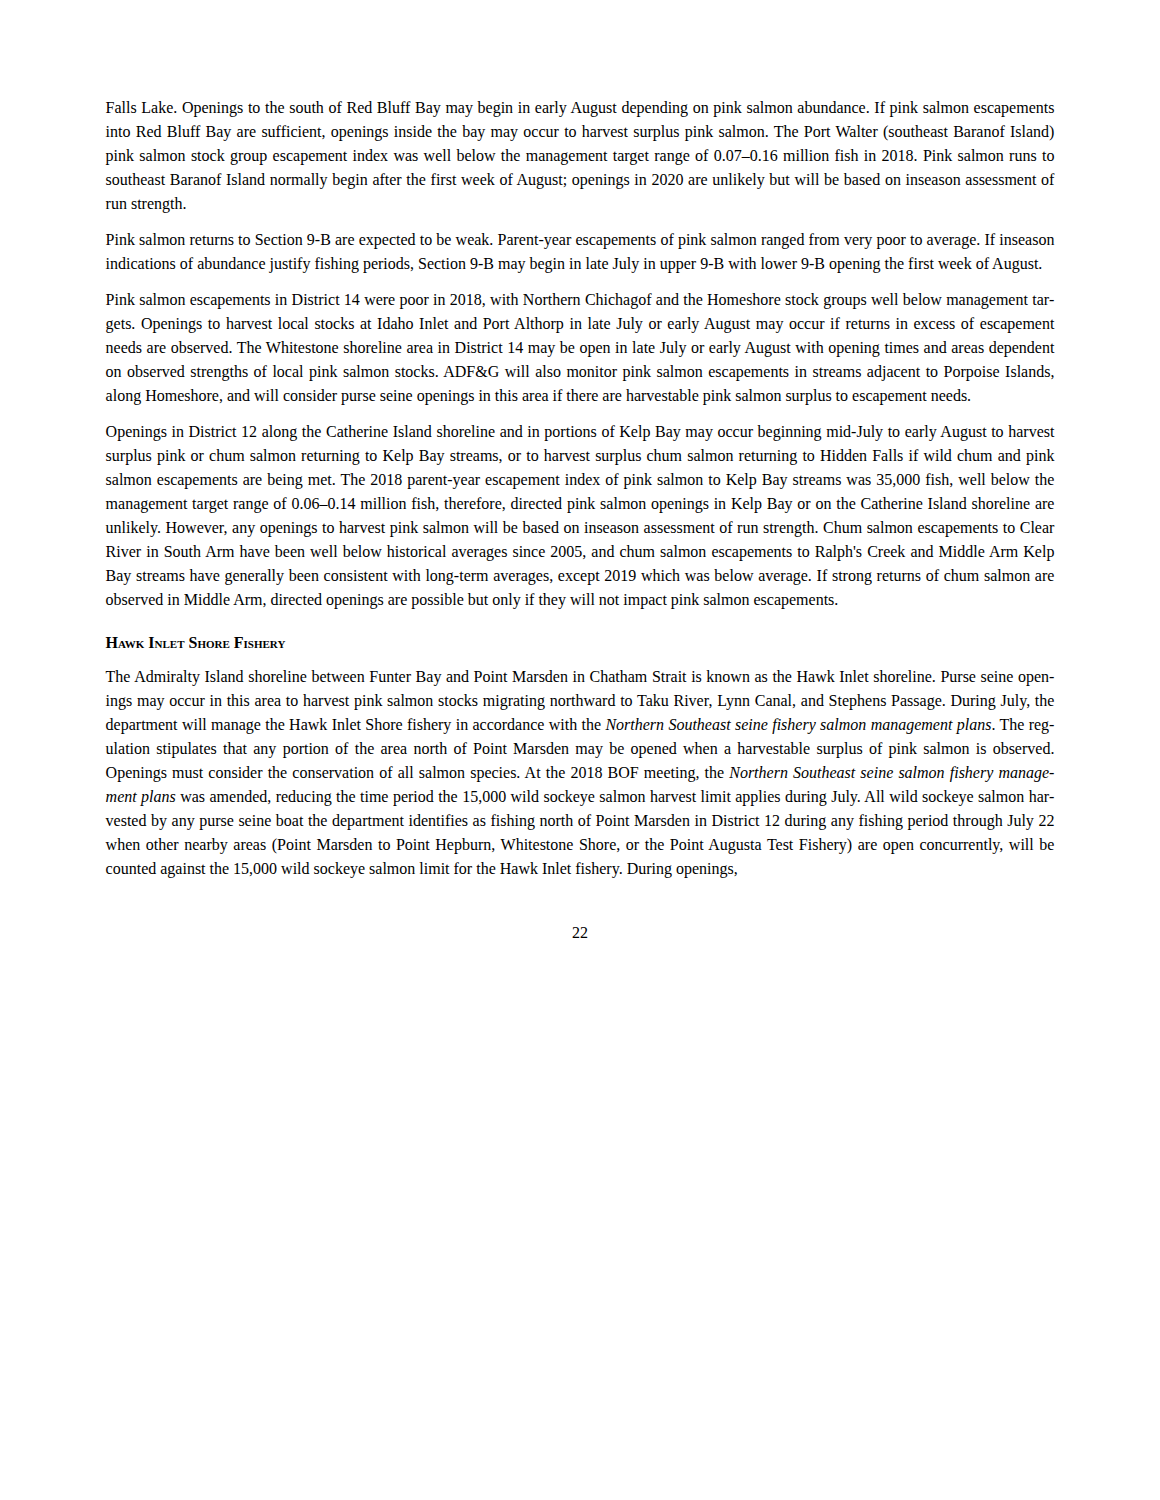Falls Lake. Openings to the south of Red Bluff Bay may begin in early August depending on pink salmon abundance. If pink salmon escapements into Red Bluff Bay are sufficient, openings inside the bay may occur to harvest surplus pink salmon. The Port Walter (southeast Baranof Island) pink salmon stock group escapement index was well below the management target range of 0.07–0.16 million fish in 2018. Pink salmon runs to southeast Baranof Island normally begin after the first week of August; openings in 2020 are unlikely but will be based on inseason assessment of run strength.
Pink salmon returns to Section 9-B are expected to be weak. Parent-year escapements of pink salmon ranged from very poor to average. If inseason indications of abundance justify fishing periods, Section 9-B may begin in late July in upper 9-B with lower 9-B opening the first week of August.
Pink salmon escapements in District 14 were poor in 2018, with Northern Chichagof and the Homeshore stock groups well below management targets. Openings to harvest local stocks at Idaho Inlet and Port Althorp in late July or early August may occur if returns in excess of escapement needs are observed. The Whitestone shoreline area in District 14 may be open in late July or early August with opening times and areas dependent on observed strengths of local pink salmon stocks. ADF&G will also monitor pink salmon escapements in streams adjacent to Porpoise Islands, along Homeshore, and will consider purse seine openings in this area if there are harvestable pink salmon surplus to escapement needs.
Openings in District 12 along the Catherine Island shoreline and in portions of Kelp Bay may occur beginning mid-July to early August to harvest surplus pink or chum salmon returning to Kelp Bay streams, or to harvest surplus chum salmon returning to Hidden Falls if wild chum and pink salmon escapements are being met. The 2018 parent-year escapement index of pink salmon to Kelp Bay streams was 35,000 fish, well below the management target range of 0.06–0.14 million fish, therefore, directed pink salmon openings in Kelp Bay or on the Catherine Island shoreline are unlikely. However, any openings to harvest pink salmon will be based on inseason assessment of run strength. Chum salmon escapements to Clear River in South Arm have been well below historical averages since 2005, and chum salmon escapements to Ralph's Creek and Middle Arm Kelp Bay streams have generally been consistent with long-term averages, except 2019 which was below average. If strong returns of chum salmon are observed in Middle Arm, directed openings are possible but only if they will not impact pink salmon escapements.
Hawk Inlet Shore Fishery
The Admiralty Island shoreline between Funter Bay and Point Marsden in Chatham Strait is known as the Hawk Inlet shoreline. Purse seine openings may occur in this area to harvest pink salmon stocks migrating northward to Taku River, Lynn Canal, and Stephens Passage. During July, the department will manage the Hawk Inlet Shore fishery in accordance with the Northern Southeast seine fishery salmon management plans. The regulation stipulates that any portion of the area north of Point Marsden may be opened when a harvestable surplus of pink salmon is observed. Openings must consider the conservation of all salmon species. At the 2018 BOF meeting, the Northern Southeast seine salmon fishery management plans was amended, reducing the time period the 15,000 wild sockeye salmon harvest limit applies during July. All wild sockeye salmon harvested by any purse seine boat the department identifies as fishing north of Point Marsden in District 12 during any fishing period through July 22 when other nearby areas (Point Marsden to Point Hepburn, Whitestone Shore, or the Point Augusta Test Fishery) are open concurrently, will be counted against the 15,000 wild sockeye salmon limit for the Hawk Inlet fishery. During openings,
22